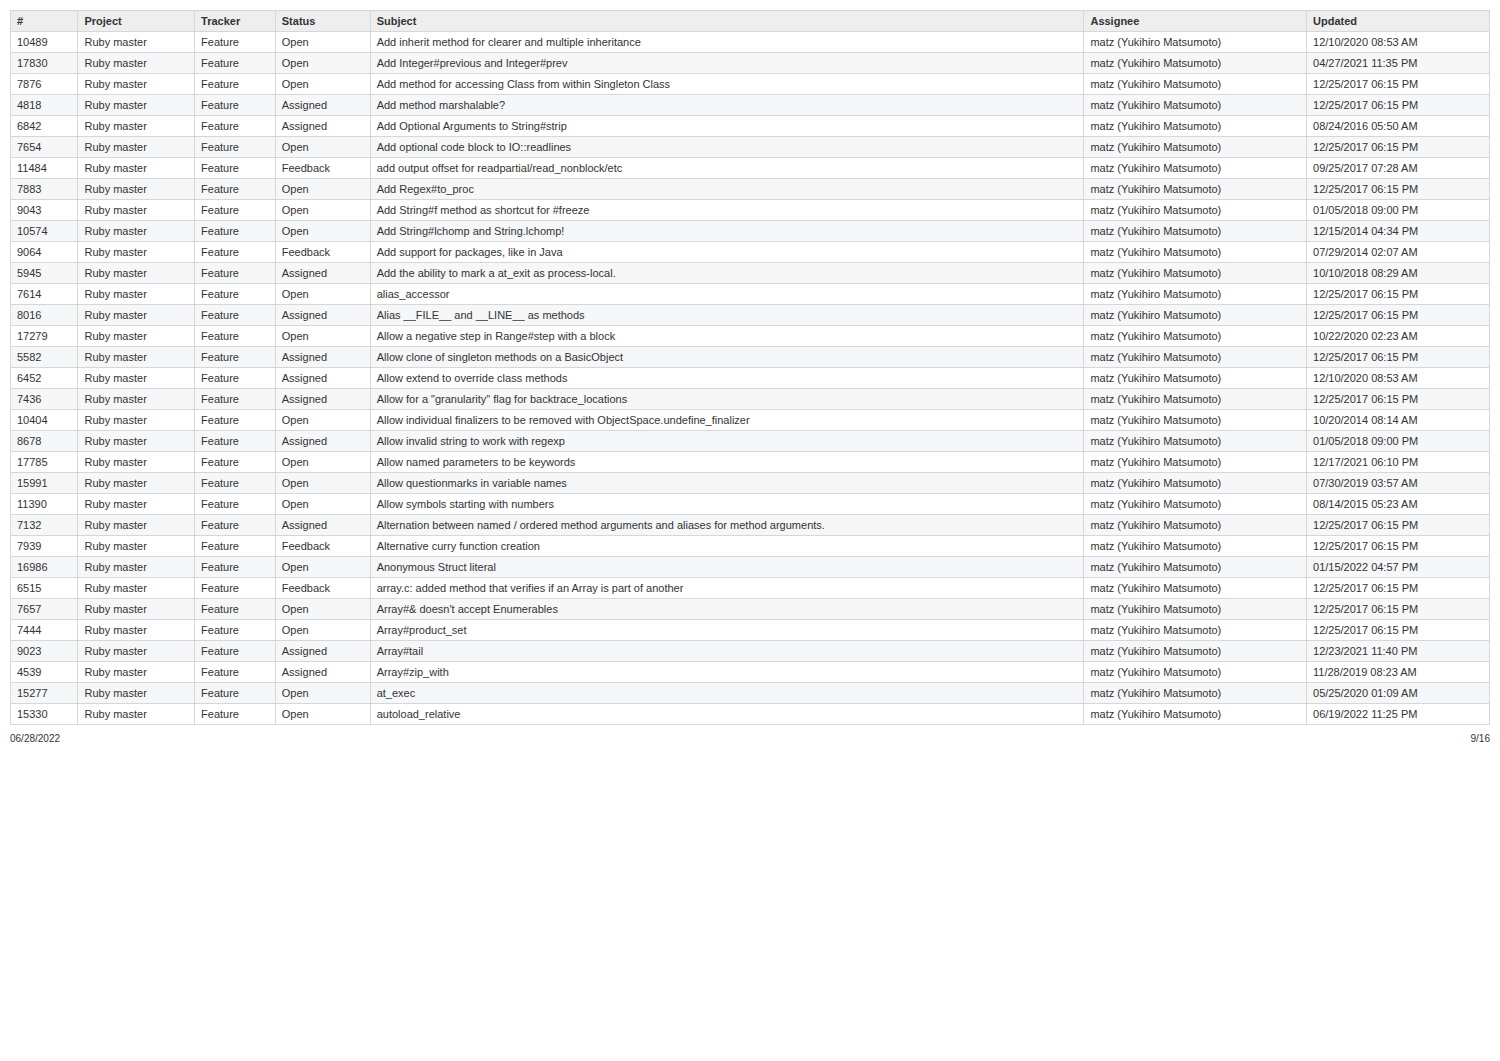| # | Project | Tracker | Status | Subject | Assignee | Updated |
| --- | --- | --- | --- | --- | --- | --- |
| 10489 | Ruby master | Feature | Open | Add inherit method for clearer and multiple inheritance | matz (Yukihiro Matsumoto) | 12/10/2020 08:53 AM |
| 17830 | Ruby master | Feature | Open | Add Integer#previous and Integer#prev | matz (Yukihiro Matsumoto) | 04/27/2021 11:35 PM |
| 7876 | Ruby master | Feature | Open | Add method for accessing Class from within Singleton Class | matz (Yukihiro Matsumoto) | 12/25/2017 06:15 PM |
| 4818 | Ruby master | Feature | Assigned | Add method marshalable? | matz (Yukihiro Matsumoto) | 12/25/2017 06:15 PM |
| 6842 | Ruby master | Feature | Assigned | Add Optional Arguments to String#strip | matz (Yukihiro Matsumoto) | 08/24/2016 05:50 AM |
| 7654 | Ruby master | Feature | Open | Add optional code block to IO::readlines | matz (Yukihiro Matsumoto) | 12/25/2017 06:15 PM |
| 11484 | Ruby master | Feature | Feedback | add output offset for readpartial/read_nonblock/etc | matz (Yukihiro Matsumoto) | 09/25/2017 07:28 AM |
| 7883 | Ruby master | Feature | Open | Add Regex#to_proc | matz (Yukihiro Matsumoto) | 12/25/2017 06:15 PM |
| 9043 | Ruby master | Feature | Open | Add String#f method as shortcut for #freeze | matz (Yukihiro Matsumoto) | 01/05/2018 09:00 PM |
| 10574 | Ruby master | Feature | Open | Add String#lchomp and String.lchomp! | matz (Yukihiro Matsumoto) | 12/15/2014 04:34 PM |
| 9064 | Ruby master | Feature | Feedback | Add support for packages, like in Java | matz (Yukihiro Matsumoto) | 07/29/2014 02:07 AM |
| 5945 | Ruby master | Feature | Assigned | Add the ability to mark a at_exit as process-local. | matz (Yukihiro Matsumoto) | 10/10/2018 08:29 AM |
| 7614 | Ruby master | Feature | Open | alias_accessor | matz (Yukihiro Matsumoto) | 12/25/2017 06:15 PM |
| 8016 | Ruby master | Feature | Assigned | Alias __FILE__ and __LINE__ as methods | matz (Yukihiro Matsumoto) | 12/25/2017 06:15 PM |
| 17279 | Ruby master | Feature | Open | Allow a negative step in Range#step with a block | matz (Yukihiro Matsumoto) | 10/22/2020 02:23 AM |
| 5582 | Ruby master | Feature | Assigned | Allow clone of singleton methods on a BasicObject | matz (Yukihiro Matsumoto) | 12/25/2017 06:15 PM |
| 6452 | Ruby master | Feature | Assigned | Allow extend to override class methods | matz (Yukihiro Matsumoto) | 12/10/2020 08:53 AM |
| 7436 | Ruby master | Feature | Assigned | Allow for a "granularity" flag for backtrace_locations | matz (Yukihiro Matsumoto) | 12/25/2017 06:15 PM |
| 10404 | Ruby master | Feature | Open | Allow individual finalizers to be removed with ObjectSpace.undefine_finalizer | matz (Yukihiro Matsumoto) | 10/20/2014 08:14 AM |
| 8678 | Ruby master | Feature | Assigned | Allow invalid string to work with regexp | matz (Yukihiro Matsumoto) | 01/05/2018 09:00 PM |
| 17785 | Ruby master | Feature | Open | Allow named parameters to be keywords | matz (Yukihiro Matsumoto) | 12/17/2021 06:10 PM |
| 15991 | Ruby master | Feature | Open | Allow questionmarks in variable names | matz (Yukihiro Matsumoto) | 07/30/2019 03:57 AM |
| 11390 | Ruby master | Feature | Open | Allow symbols starting with numbers | matz (Yukihiro Matsumoto) | 08/14/2015 05:23 AM |
| 7132 | Ruby master | Feature | Assigned | Alternation between named / ordered method arguments and aliases for method arguments. | matz (Yukihiro Matsumoto) | 12/25/2017 06:15 PM |
| 7939 | Ruby master | Feature | Feedback | Alternative curry function creation | matz (Yukihiro Matsumoto) | 12/25/2017 06:15 PM |
| 16986 | Ruby master | Feature | Open | Anonymous Struct literal | matz (Yukihiro Matsumoto) | 01/15/2022 04:57 PM |
| 6515 | Ruby master | Feature | Feedback | array.c: added method that verifies if an Array is part of another | matz (Yukihiro Matsumoto) | 12/25/2017 06:15 PM |
| 7657 | Ruby master | Feature | Open | Array#& doesn't accept Enumerables | matz (Yukihiro Matsumoto) | 12/25/2017 06:15 PM |
| 7444 | Ruby master | Feature | Open | Array#product_set | matz (Yukihiro Matsumoto) | 12/25/2017 06:15 PM |
| 9023 | Ruby master | Feature | Assigned | Array#tail | matz (Yukihiro Matsumoto) | 12/23/2021 11:40 PM |
| 4539 | Ruby master | Feature | Assigned | Array#zip_with | matz (Yukihiro Matsumoto) | 11/28/2019 08:23 AM |
| 15277 | Ruby master | Feature | Open | at_exec | matz (Yukihiro Matsumoto) | 05/25/2020 01:09 AM |
| 15330 | Ruby master | Feature | Open | autoload_relative | matz (Yukihiro Matsumoto) | 06/19/2022 11:25 PM |
06/28/2022 9/16